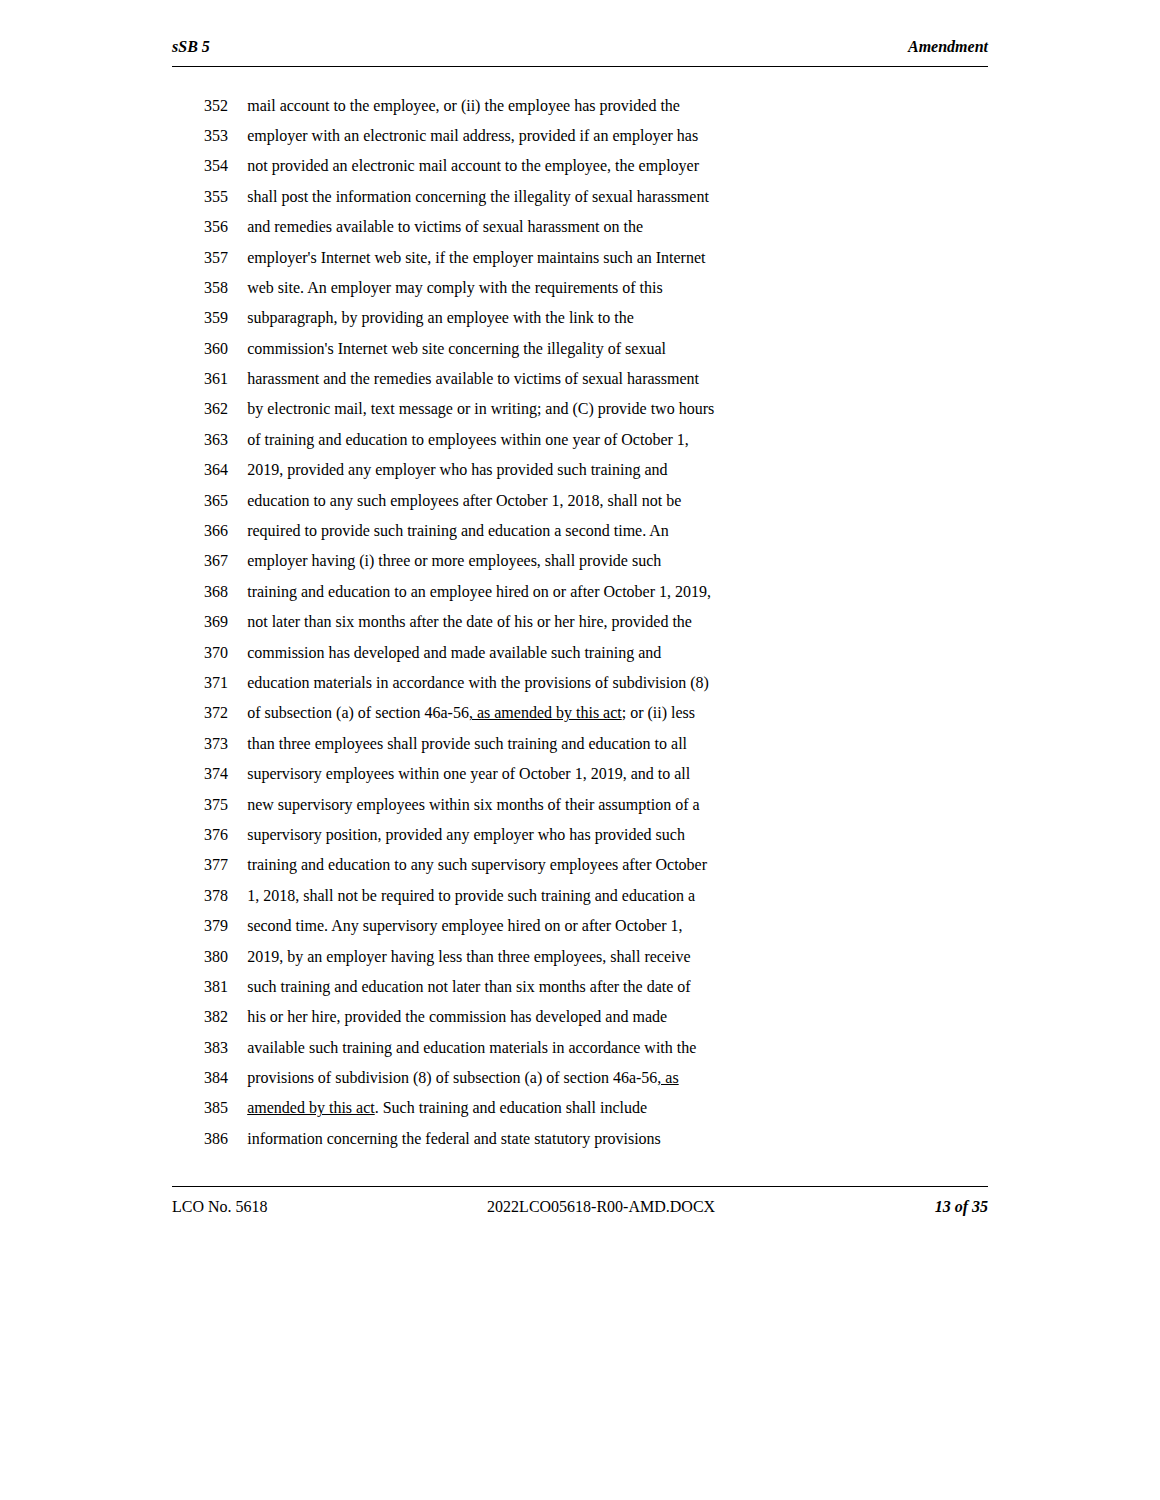sSB 5 Amendment
352 mail account to the employee, or (ii) the employee has provided the
353 employer with an electronic mail address, provided if an employer has
354 not provided an electronic mail account to the employee, the employer
355 shall post the information concerning the illegality of sexual harassment
356 and remedies available to victims of sexual harassment on the
357 employer's Internet web site, if the employer maintains such an Internet
358 web site. An employer may comply with the requirements of this
359 subparagraph, by providing an employee with the link to the
360 commission's Internet web site concerning the illegality of sexual
361 harassment and the remedies available to victims of sexual harassment
362 by electronic mail, text message or in writing; and (C) provide two hours
363 of training and education to employees within one year of October 1,
3642019, provided any employer who has provided such training and
365 education to any such employees after October 1, 2018, shall not be
366 required to provide such training and education a second time. An
367 employer having (i) three or more employees, shall provide such
368 training and education to an employee hired on or after October 1, 2019,
369 not later than six months after the date of his or her hire, provided the
370 commission has developed and made available such training and
371 education materials in accordance with the provisions of subdivision (8)
372 of subsection (a) of section 46a-56, as amended by this act; or (ii) less
373 than three employees shall provide such training and education to all
374 supervisory employees within one year of October 1, 2019, and to all
375 new supervisory employees within six months of their assumption of a
376 supervisory position, provided any employer who has provided such
377 training and education to any such supervisory employees after October
3781, 2018, shall not be required to provide such training and education a
379 second time. Any supervisory employee hired on or after October 1,
3802019, by an employer having less than three employees, shall receive
381 such training and education not later than six months after the date of
382 his or her hire, provided the commission has developed and made
383 available such training and education materials in accordance with the
384 provisions of subdivision (8) of subsection (a) of section 46a-56, as
385 amended by this act. Such training and education shall include
386 information concerning the federal and state statutory provisions
LCO No. 5618 2022LCO05618-R00-AMD.DOCX 13 of 35